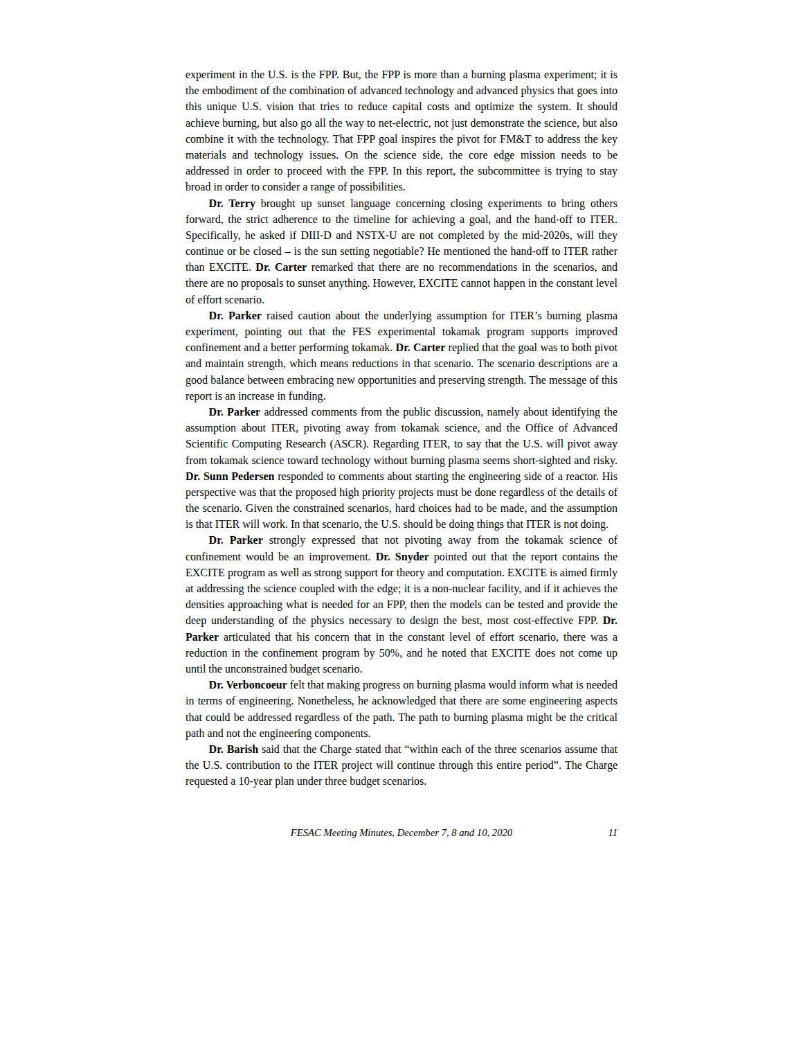experiment in the U.S. is the FPP. But, the FPP is more than a burning plasma experiment; it is the embodiment of the combination of advanced technology and advanced physics that goes into this unique U.S. vision that tries to reduce capital costs and optimize the system. It should achieve burning, but also go all the way to net-electric, not just demonstrate the science, but also combine it with the technology. That FPP goal inspires the pivot for FM&T to address the key materials and technology issues. On the science side, the core edge mission needs to be addressed in order to proceed with the FPP. In this report, the subcommittee is trying to stay broad in order to consider a range of possibilities.
Dr. Terry brought up sunset language concerning closing experiments to bring others forward, the strict adherence to the timeline for achieving a goal, and the hand-off to ITER. Specifically, he asked if DIII-D and NSTX-U are not completed by the mid-2020s, will they continue or be closed – is the sun setting negotiable? He mentioned the hand-off to ITER rather than EXCITE. Dr. Carter remarked that there are no recommendations in the scenarios, and there are no proposals to sunset anything. However, EXCITE cannot happen in the constant level of effort scenario.
Dr. Parker raised caution about the underlying assumption for ITER’s burning plasma experiment, pointing out that the FES experimental tokamak program supports improved confinement and a better performing tokamak. Dr. Carter replied that the goal was to both pivot and maintain strength, which means reductions in that scenario. The scenario descriptions are a good balance between embracing new opportunities and preserving strength. The message of this report is an increase in funding.
Dr. Parker addressed comments from the public discussion, namely about identifying the assumption about ITER, pivoting away from tokamak science, and the Office of Advanced Scientific Computing Research (ASCR). Regarding ITER, to say that the U.S. will pivot away from tokamak science toward technology without burning plasma seems short-sighted and risky. Dr. Sunn Pedersen responded to comments about starting the engineering side of a reactor. His perspective was that the proposed high priority projects must be done regardless of the details of the scenario. Given the constrained scenarios, hard choices had to be made, and the assumption is that ITER will work. In that scenario, the U.S. should be doing things that ITER is not doing.
Dr. Parker strongly expressed that not pivoting away from the tokamak science of confinement would be an improvement. Dr. Snyder pointed out that the report contains the EXCITE program as well as strong support for theory and computation. EXCITE is aimed firmly at addressing the science coupled with the edge; it is a non-nuclear facility, and if it achieves the densities approaching what is needed for an FPP, then the models can be tested and provide the deep understanding of the physics necessary to design the best, most cost-effective FPP. Dr. Parker articulated that his concern that in the constant level of effort scenario, there was a reduction in the confinement program by 50%, and he noted that EXCITE does not come up until the unconstrained budget scenario.
Dr. Verboncoeur felt that making progress on burning plasma would inform what is needed in terms of engineering. Nonetheless, he acknowledged that there are some engineering aspects that could be addressed regardless of the path. The path to burning plasma might be the critical path and not the engineering components.
Dr. Barish said that the Charge stated that “within each of the three scenarios assume that the U.S. contribution to the ITER project will continue through this entire period”. The Charge requested a 10-year plan under three budget scenarios.
FESAC Meeting Minutes, December 7, 8 and 10, 2020 11